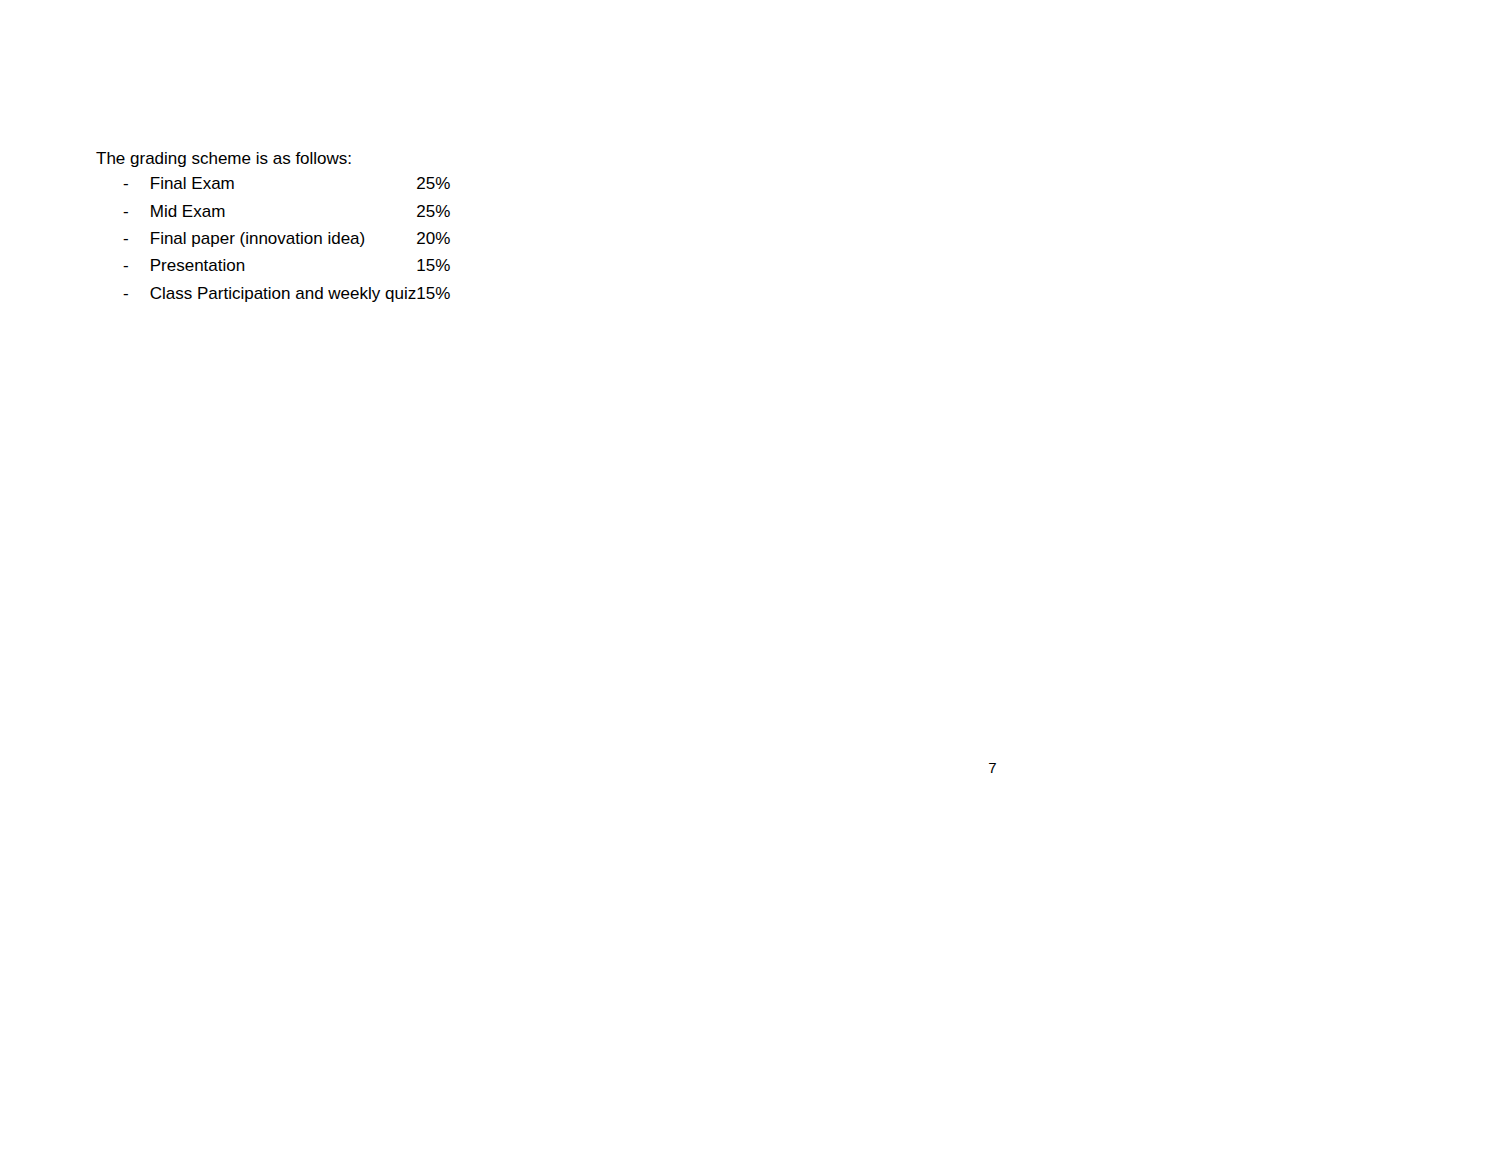The grading scheme is as follows:
| - | Final Exam | 25% |
| - | Mid Exam | 25% |
| - | Final paper (innovation idea) | 20% |
| - | Presentation | 15% |
| - | Class Participation and weekly quiz | 15% |
7